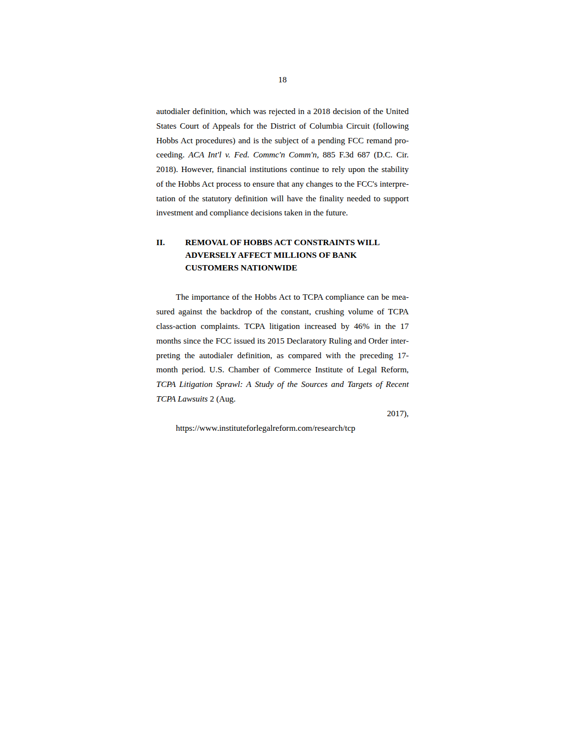18
autodialer definition, which was rejected in a 2018 decision of the United States Court of Appeals for the District of Columbia Circuit (following Hobbs Act procedures) and is the subject of a pending FCC remand proceeding. ACA Int'l v. Fed. Commc'n Comm'n, 885 F.3d 687 (D.C. Cir. 2018). However, financial institutions continue to rely upon the stability of the Hobbs Act process to ensure that any changes to the FCC's interpretation of the statutory definition will have the finality needed to support investment and compliance decisions taken in the future.
II. REMOVAL OF HOBBS ACT CONSTRAINTS WILL ADVERSELY AFFECT MILLIONS OF BANK CUSTOMERS NATIONWIDE
The importance of the Hobbs Act to TCPA compliance can be measured against the backdrop of the constant, crushing volume of TCPA class-action complaints. TCPA litigation increased by 46% in the 17 months since the FCC issued its 2015 Declaratory Ruling and Order interpreting the autodialer definition, as compared with the preceding 17-month period. U.S. Chamber of Commerce Institute of Legal Reform, TCPA Litigation Sprawl: A Study of the Sources and Targets of Recent TCPA Lawsuits 2 (Aug.
2017),
https://www.instituteforlegalreform.com/research/tcp